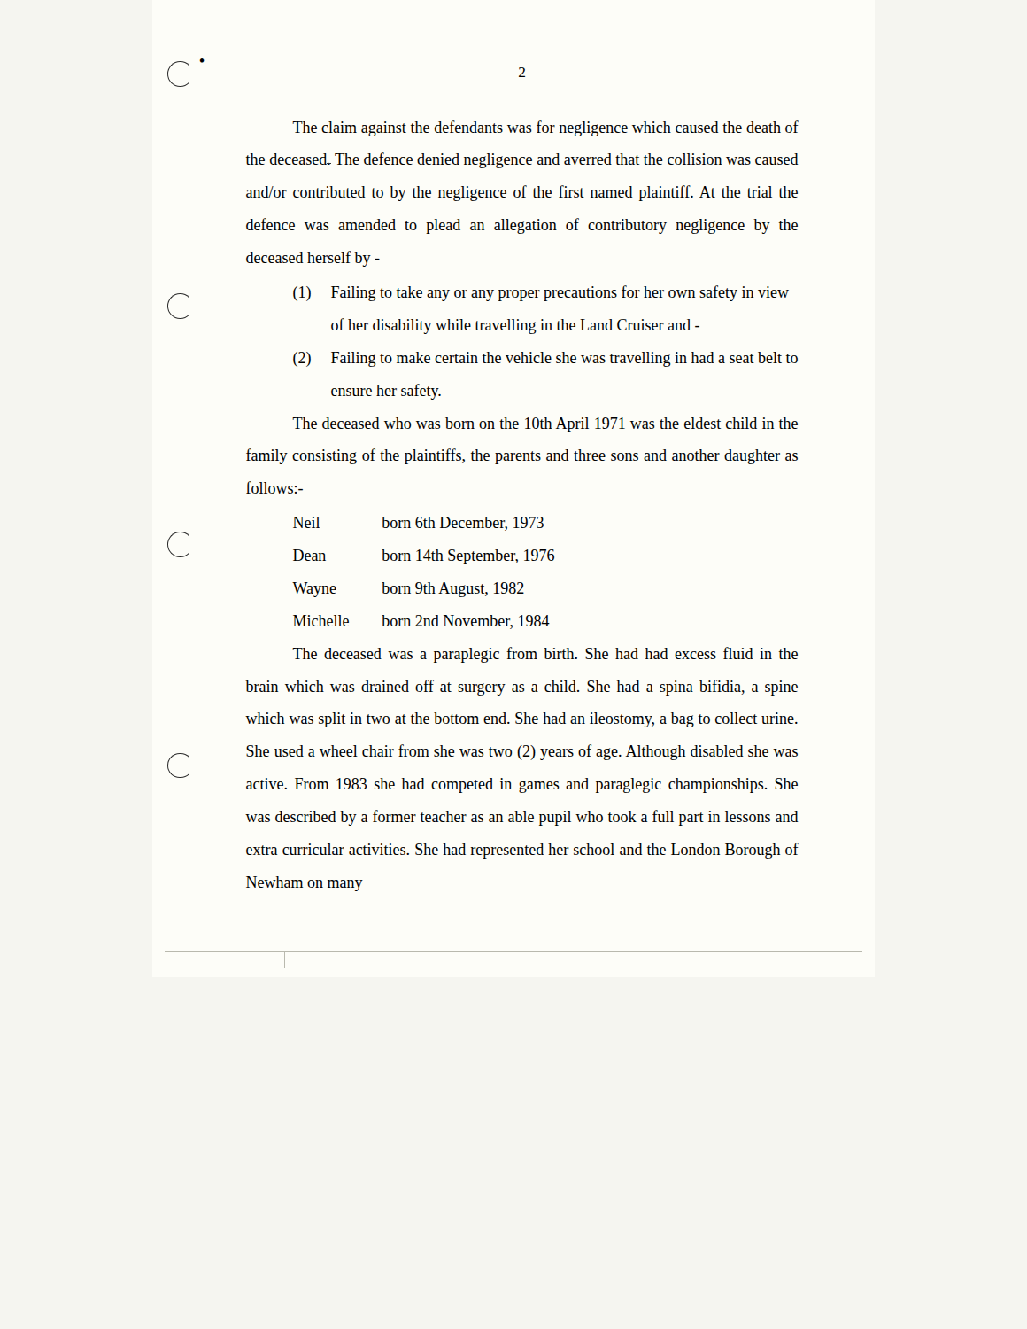•
2
The claim against the defendants was for negligence which caused the death of the deceased. The defence denied negligence and averred that the collision was caused and/or contributed to by the negligence of the first named plaintiff. At the trial the defence was amended to plead an allegation of contributory negligence by the deceased herself by -
(1) Failing to take any or any proper precautions for her own safety in view of her disability while travelling in the Land Cruiser and -
(2) Failing to make certain the vehicle she was travelling in had a seat belt to ensure her safety.
The deceased who was born on the 10th April 1971 was the eldest child in the family consisting of the plaintiffs, the parents and three sons and another daughter as follows:-
Neilborn 6th December, 1973
Deanborn 14th September, 1976
Wayneborn 9th August, 1982
Michelleborn 2nd November, 1984
The deceased was a paraplegic from birth. She had had excess fluid in the brain which was drained off at surgery as a child. She had a spina bifidia, a spine which was split in two at the bottom end. She had an ileostomy, a bag to collect urine. She used a wheel chair from she was two (2) years of age. Although disabled she was active. From 1983 she had competed in games and paraglegic championships. She was described by a former teacher as an able pupil who took a full part in lessons and extra curricular activities. She had represented her school and the London Borough of Newham on many